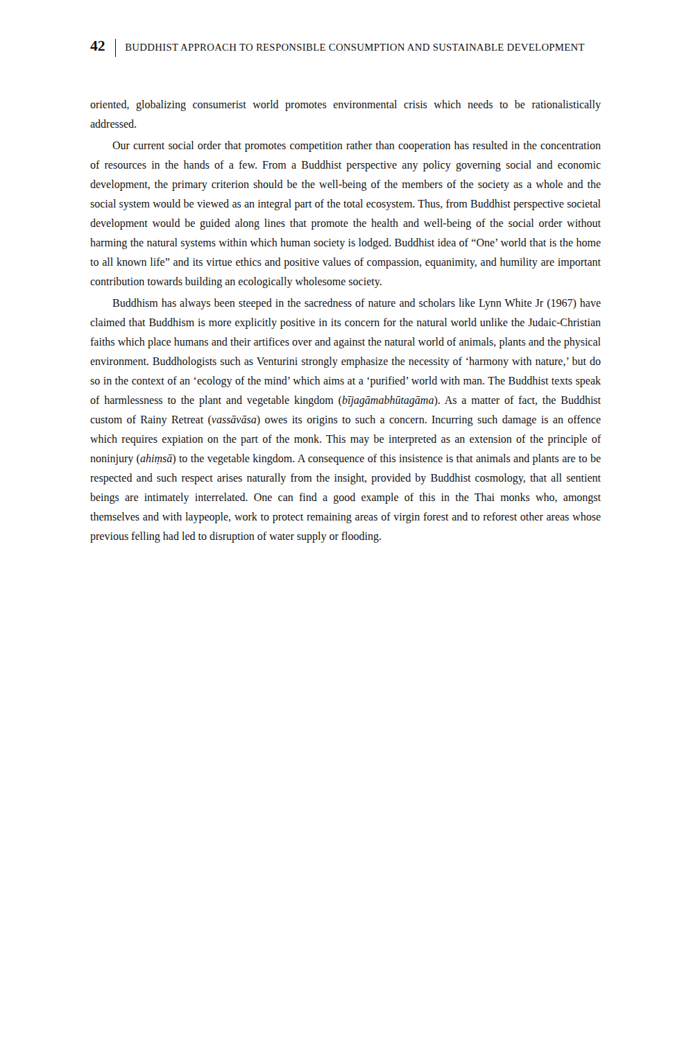42 Buddhist Approach to Responsible Consumption and Sustainable Development
oriented, globalizing consumerist world promotes environmental crisis which needs to be rationalistically addressed.
Our current social order that promotes competition rather than cooperation has resulted in the concentration of resources in the hands of a few. From a Buddhist perspective any policy governing social and economic development, the primary criterion should be the well-being of the members of the society as a whole and the social system would be viewed as an integral part of the total ecosystem. Thus, from Buddhist perspective societal development would be guided along lines that promote the health and well-being of the social order without harming the natural systems within which human society is lodged. Buddhist idea of “One’ world that is the home to all known life” and its virtue ethics and positive values of compassion, equanimity, and humility are important contribution towards building an ecologically wholesome society.
Buddhism has always been steeped in the sacredness of nature and scholars like Lynn White Jr (1967) have claimed that Buddhism is more explicitly positive in its concern for the natural world unlike the Judaic-Christian faiths which place humans and their artifices over and against the natural world of animals, plants and the physical environment. Buddhologists such as Venturini strongly emphasize the necessity of ‘harmony with nature,’ but do so in the context of an ‘ecology of the mind’ which aims at a ‘purified’ world with man. The Buddhist texts speak of harmlessness to the plant and vegetable kingdom (bījagāmabhūtagāma). As a matter of fact, the Buddhist custom of Rainy Retreat (vassāvāsa) owes its origins to such a concern. Incurring such damage is an offence which requires expiation on the part of the monk. This may be interpreted as an extension of the principle of noninjury (ahiṃsā) to the vegetable kingdom. A consequence of this insistence is that animals and plants are to be respected and such respect arises naturally from the insight, provided by Buddhist cosmology, that all sentient beings are intimately interrelated. One can find a good example of this in the Thai monks who, amongst themselves and with laypeople, work to protect remaining areas of virgin forest and to reforest other areas whose previous felling had led to disruption of water supply or flooding.